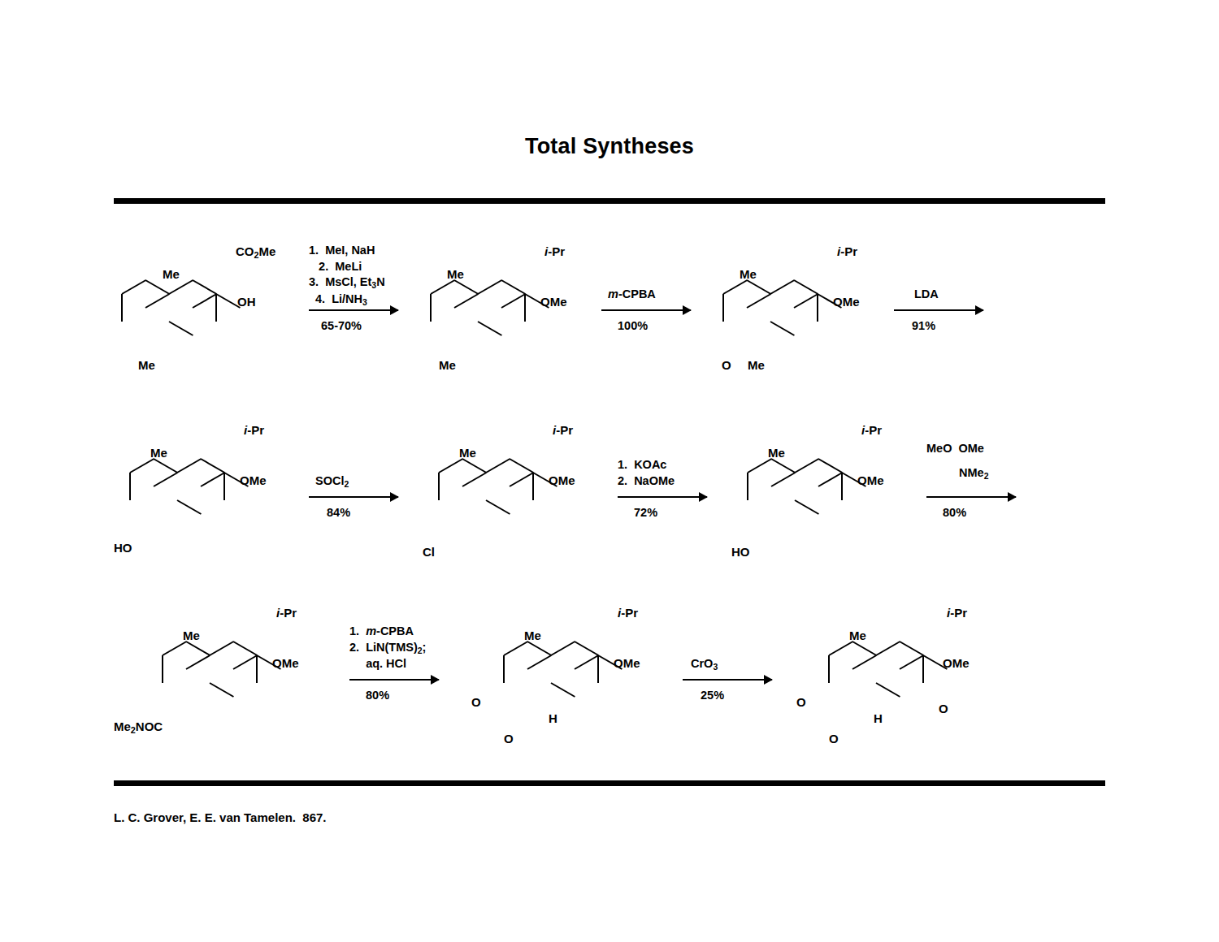Total Syntheses
CO2Me
Me
OH
Me
1. MeI, NaH
2. MeLi
3. MsCl, Et3N
4. Li/NH3
65-70%
i-Pr
Me
OMe
Me
m-CPBA
100%
i-Pr
Me
OMe
O
Me
LDA
91%
i-Pr
Me
OMe
HO
SOCl2
84%
i-Pr
Me
OMe
Cl
1. KOAc
2. NaOMe
72%
i-Pr
Me
OMe
HO
MeO OMe
NMe2
80%
i-Pr
Me
OMe
Me2NOC
1. m-CPBA
2. LiN(TMS)2;
aq. HCl
80%
i-Pr
Me
OMe
O
O
H
CrO3
25%
i-Pr
Me
OMe
O
O
H
O
L. C. Grover, E. E. van Tamelen. 867.